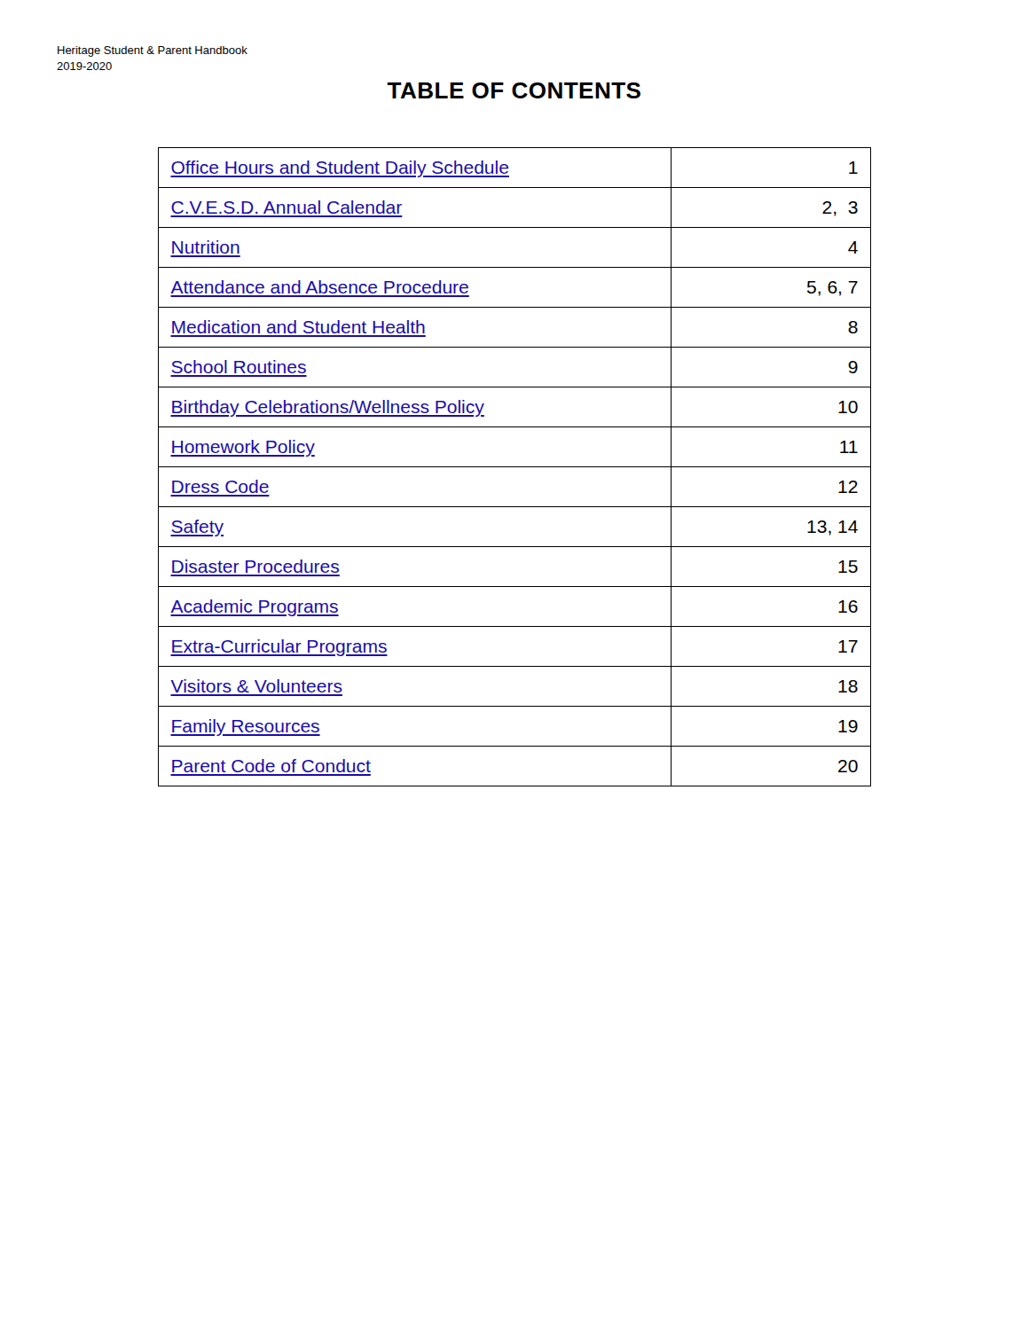Heritage Student & Parent Handbook
2019-2020
TABLE OF CONTENTS
| Office Hours and Student Daily Schedule | 1 |
| C.V.E.S.D. Annual Calendar | 2, 3 |
| Nutrition | 4 |
| Attendance and Absence Procedure | 5, 6, 7 |
| Medication and Student Health | 8 |
| School Routines | 9 |
| Birthday Celebrations/Wellness Policy | 10 |
| Homework Policy | 11 |
| Dress Code | 12 |
| Safety | 13, 14 |
| Disaster Procedures | 15 |
| Academic Programs | 16 |
| Extra-Curricular Programs | 17 |
| Visitors & Volunteers | 18 |
| Family Resources | 19 |
| Parent Code of Conduct | 20 |